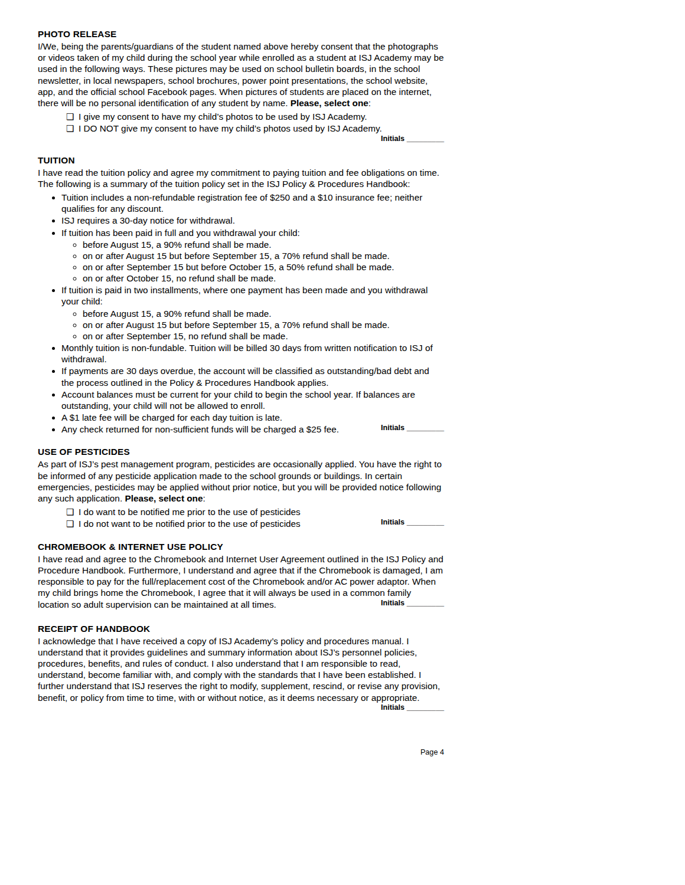Photo Release
I/We, being the parents/guardians of the student named above hereby consent that the photographs or videos taken of my child during the school year while enrolled as a student at ISJ Academy may be used in the following ways. These pictures may be used on school bulletin boards, in the school newsletter, in local newspapers, school brochures, power point presentations, the school website, app, and the official school Facebook pages. When pictures of students are placed on the internet, there will be no personal identification of any student by name. Please, select one:
I give my consent to have my child’s photos to be used by ISJ Academy.
I DO NOT give my consent to have my child’s photos used by ISJ Academy. Initials _________
Tuition
I have read the tuition policy and agree my commitment to paying tuition and fee obligations on time. The following is a summary of the tuition policy set in the ISJ Policy & Procedures Handbook:
Tuition includes a non-refundable registration fee of $250 and a $10 insurance fee; neither qualifies for any discount.
ISJ requires a 30-day notice for withdrawal.
If tuition has been paid in full and you withdrawal your child:
before August 15, a 90% refund shall be made.
on or after August 15 but before September 15, a 70% refund shall be made.
on or after September 15 but before October 15, a 50% refund shall be made.
on or after October 15, no refund shall be made.
If tuition is paid in two installments, where one payment has been made and you withdrawal your child:
before August 15, a 90% refund shall be made.
on or after August 15 but before September 15, a 70% refund shall be made.
on or after September 15, no refund shall be made.
Monthly tuition is non-fundable. Tuition will be billed 30 days from written notification to ISJ of withdrawal.
If payments are 30 days overdue, the account will be classified as outstanding/bad debt and the process outlined in the Policy & Procedures Handbook applies.
Account balances must be current for your child to begin the school year. If balances are outstanding, your child will not be allowed to enroll.
A $1 late fee will be charged for each day tuition is late.
Any check returned for non-sufficient funds will be charged a $25 fee. Initials _________
Use of Pesticides
As part of ISJ’s pest management program, pesticides are occasionally applied. You have the right to be informed of any pesticide application made to the school grounds or buildings. In certain emergencies, pesticides may be applied without prior notice, but you will be provided notice following any such application. Please, select one:
I do want to be notified me prior to the use of pesticides
I do not want to be notified prior to the use of pesticides Initials _________
Chromebook & Internet Use Policy
I have read and agree to the Chromebook and Internet User Agreement outlined in the ISJ Policy and Procedure Handbook. Furthermore, I understand and agree that if the Chromebook is damaged, I am responsible to pay for the full/replacement cost of the Chromebook and/or AC power adaptor. When my child brings home the Chromebook, I agree that it will always be used in a common family location so adult supervision can be maintained at all times. Initials _________
Receipt of Handbook
I acknowledge that I have received a copy of ISJ Academy’s policy and procedures manual. I understand that it provides guidelines and summary information about ISJ’s personnel policies, procedures, benefits, and rules of conduct. I also understand that I am responsible to read, understand, become familiar with, and comply with the standards that I have been established. I further understand that ISJ reserves the right to modify, supplement, rescind, or revise any provision, benefit, or policy from time to time, with or without notice, as it deems necessary or appropriate. Initials _________
Page 4